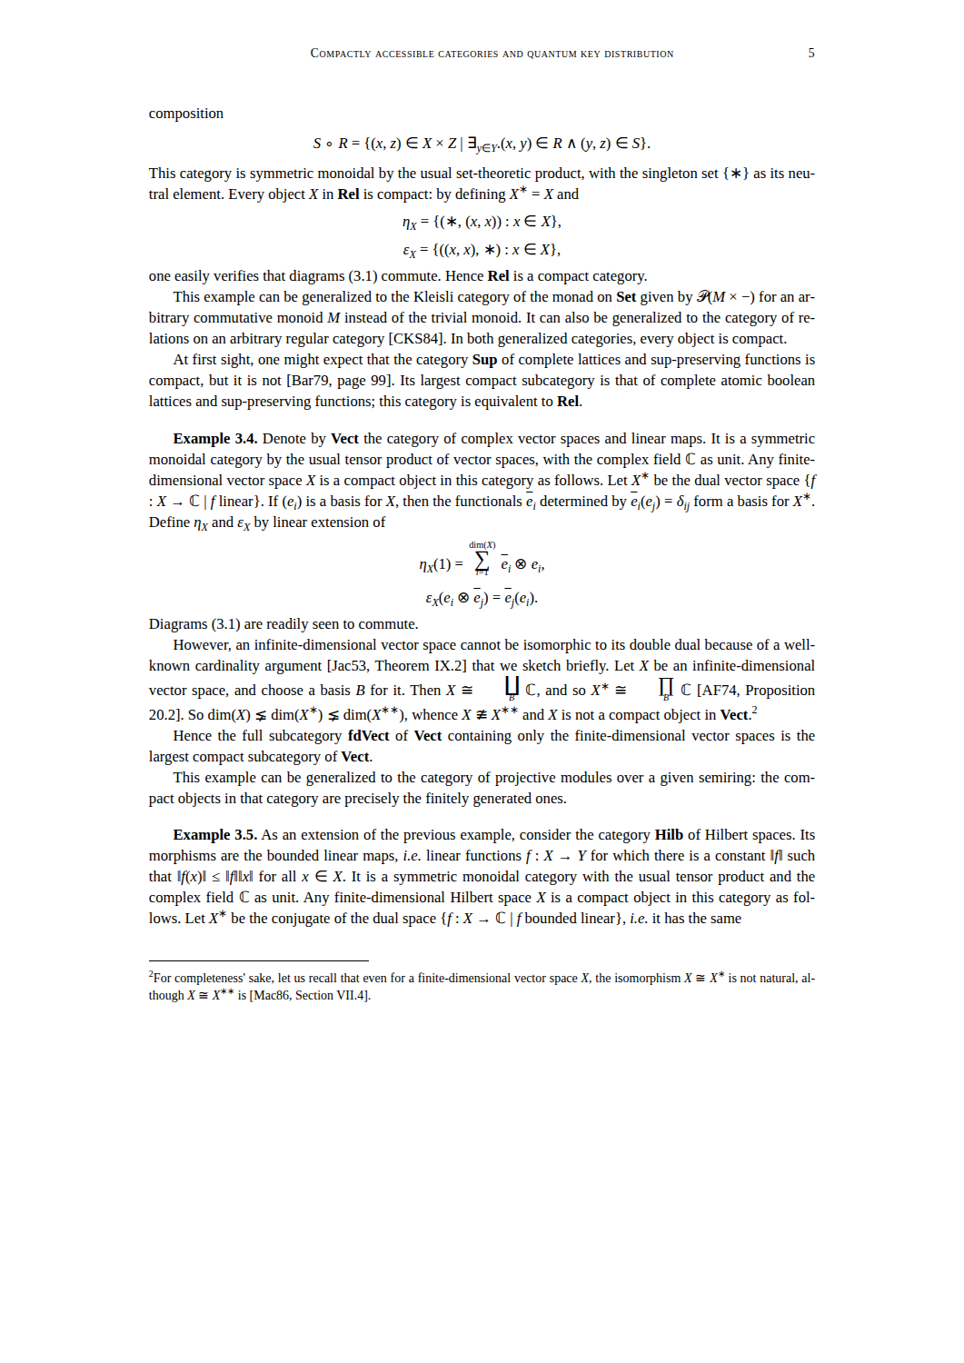Compactly accessible categories and quantum key distribution 5
composition
S ∘ R = {(x, z) ∈ X × Z | ∃y∈Y.(x, y) ∈ R ∧ (y, z) ∈ S}.
This category is symmetric monoidal by the usual set-theoretic product, with the singleton set {∗} as its neutral element. Every object X in Rel is compact: by defining X∗ = X and
ηX = {(∗, (x, x)) : x ∈ X},
εX = {((x, x), ∗) : x ∈ X},
one easily verifies that diagrams (3.1) commute. Hence Rel is a compact category.
This example can be generalized to the Kleisli category of the monad on Set given by 𝒫(M × −) for an arbitrary commutative monoid M instead of the trivial monoid. It can also be generalized to the category of relations on an arbitrary regular category [CKS84]. In both generalized categories, every object is compact.
At first sight, one might expect that the category Sup of complete lattices and sup-preserving functions is compact, but it is not [Bar79, page 99]. Its largest compact subcategory is that of complete atomic boolean lattices and sup-preserving functions; this category is equivalent to Rel.
Example 3.4. Denote by Vect the category of complex vector spaces and linear maps. It is a symmetric monoidal category by the usual tensor product of vector spaces, with the complex field ℂ as unit. Any finite-dimensional vector space X is a compact object in this category as follows. Let X∗ be the dual vector space {f : X → ℂ | f linear}. If (ei) is a basis for X, then the functionals ei determined by ei(ej) = δij form a basis for X∗. Define ηX and εX by linear extension of
ηX(1) = dim(X) ∑ i=1 ei ⊗ ei,
εX(ei ⊗ ej) = ej(ei).
Diagrams (3.1) are readily seen to commute.
However, an infinite-dimensional vector space cannot be isomorphic to its double dual because of a well-known cardinality argument [Jac53, Theorem IX.2] that we sketch briefly. Let X be an infinite-dimensional vector space, and choose a basis B for it. Then X ≅ ∐B ℂ, and so X∗ ≅ ∏B ℂ [AF74, Proposition 20.2]. So dim(X) ⪇ dim(X∗) ⪇ dim(X∗∗), whence X ≇ X∗∗ and X is not a compact object in Vect.2
Hence the full subcategory fdVect of Vect containing only the finite-dimensional vector spaces is the largest compact subcategory of Vect.
This example can be generalized to the category of projective modules over a given semiring: the compact objects in that category are precisely the finitely generated ones.
Example 3.5. As an extension of the previous example, consider the category Hilb of Hilbert spaces. Its morphisms are the bounded linear maps, i.e. linear functions f : X → Y for which there is a constant ‖f‖ such that ‖f(x)‖ ≤ ‖f‖‖x‖ for all x ∈ X. It is a symmetric monoidal category with the usual tensor product and the complex field ℂ as unit. Any finite-dimensional Hilbert space X is a compact object in this category as follows. Let X∗ be the conjugate of the dual space {f : X → ℂ | f bounded linear}, i.e. it has the same
2 For completeness' sake, let us recall that even for a finite-dimensional vector space X, the isomorphism X ≅ X∗ is not natural, although X ≅ X∗∗ is [Mac86, Section VII.4].